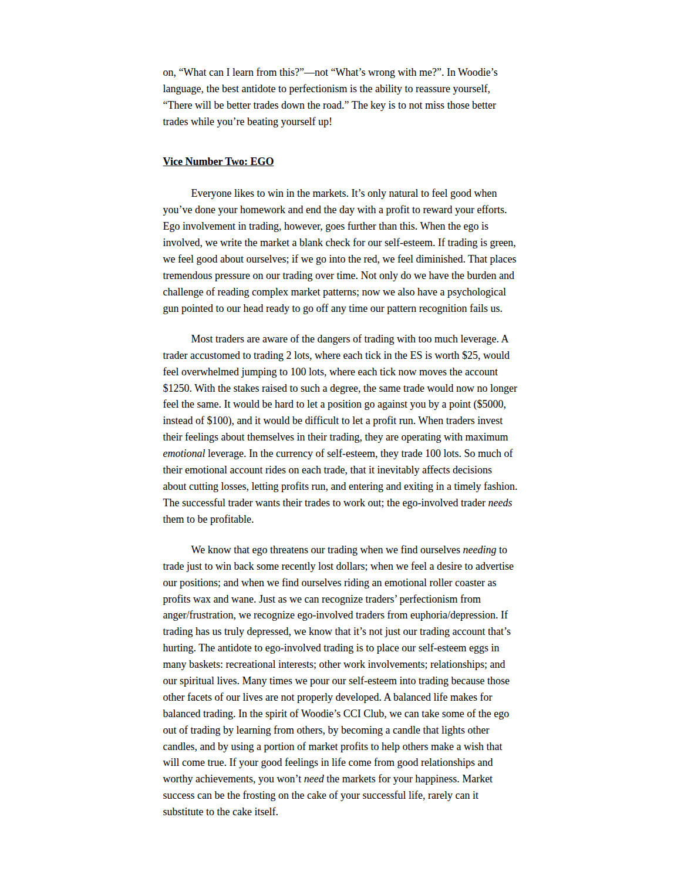on, “What can I learn from this?”—not “What’s wrong with me?”. In Woodie’s language, the best antidote to perfectionism is the ability to reassure yourself, “There will be better trades down the road.” The key is to not miss those better trades while you’re beating yourself up!
Vice Number Two: EGO
Everyone likes to win in the markets. It’s only natural to feel good when you’ve done your homework and end the day with a profit to reward your efforts. Ego involvement in trading, however, goes further than this. When the ego is involved, we write the market a blank check for our self-esteem. If trading is green, we feel good about ourselves; if we go into the red, we feel diminished. That places tremendous pressure on our trading over time. Not only do we have the burden and challenge of reading complex market patterns; now we also have a psychological gun pointed to our head ready to go off any time our pattern recognition fails us.
Most traders are aware of the dangers of trading with too much leverage. A trader accustomed to trading 2 lots, where each tick in the ES is worth $25, would feel overwhelmed jumping to 100 lots, where each tick now moves the account $1250. With the stakes raised to such a degree, the same trade would now no longer feel the same. It would be hard to let a position go against you by a point ($5000, instead of $100), and it would be difficult to let a profit run. When traders invest their feelings about themselves in their trading, they are operating with maximum emotional leverage. In the currency of self-esteem, they trade 100 lots. So much of their emotional account rides on each trade, that it inevitably affects decisions about cutting losses, letting profits run, and entering and exiting in a timely fashion. The successful trader wants their trades to work out; the ego-involved trader needs them to be profitable.
We know that ego threatens our trading when we find ourselves needing to trade just to win back some recently lost dollars; when we feel a desire to advertise our positions; and when we find ourselves riding an emotional roller coaster as profits wax and wane. Just as we can recognize traders’ perfectionism from anger/frustration, we recognize ego-involved traders from euphoria/depression. If trading has us truly depressed, we know that it’s not just our trading account that’s hurting. The antidote to ego-involved trading is to place our self-esteem eggs in many baskets: recreational interests; other work involvements; relationships; and our spiritual lives. Many times we pour our self-esteem into trading because those other facets of our lives are not properly developed. A balanced life makes for balanced trading. In the spirit of Woodie’s CCI Club, we can take some of the ego out of trading by learning from others, by becoming a candle that lights other candles, and by using a portion of market profits to help others make a wish that will come true. If your good feelings in life come from good relationships and worthy achievements, you won’t need the markets for your happiness. Market success can be the frosting on the cake of your successful life, rarely can it substitute to the cake itself.